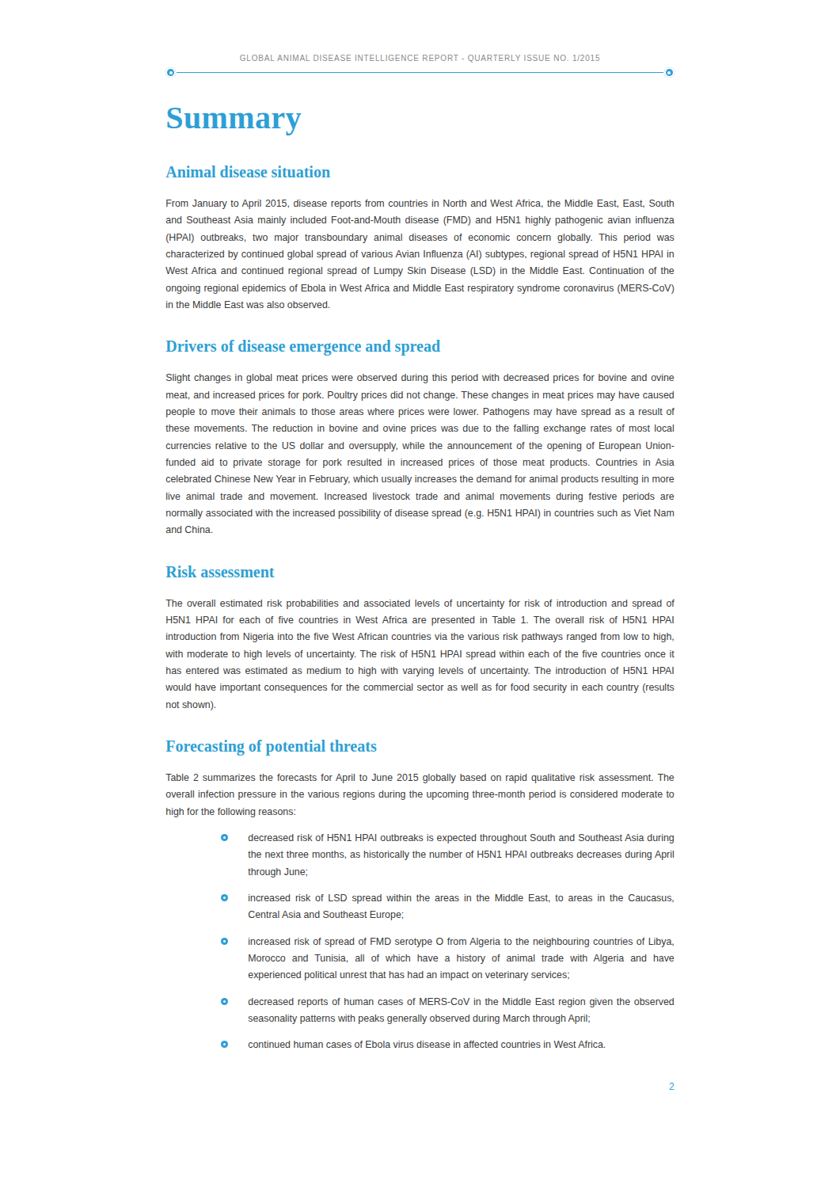Global Animal Disease Intelligence Report - Quarterly Issue No. 1/2015
Summary
Animal disease situation
From January to April 2015, disease reports from countries in North and West Africa, the Middle East, East, South and Southeast Asia mainly included Foot-and-Mouth disease (FMD) and H5N1 highly pathogenic avian influenza (HPAI) outbreaks, two major transboundary animal diseases of economic concern globally. This period was characterized by continued global spread of various Avian Influenza (AI) subtypes, regional spread of H5N1 HPAI in West Africa and continued regional spread of Lumpy Skin Disease (LSD) in the Middle East. Continuation of the ongoing regional epidemics of Ebola in West Africa and Middle East respiratory syndrome coronavirus (MERS-CoV) in the Middle East was also observed.
Drivers of disease emergence and spread
Slight changes in global meat prices were observed during this period with decreased prices for bovine and ovine meat, and increased prices for pork. Poultry prices did not change. These changes in meat prices may have caused people to move their animals to those areas where prices were lower. Pathogens may have spread as a result of these movements. The reduction in bovine and ovine prices was due to the falling exchange rates of most local currencies relative to the US dollar and oversupply, while the announcement of the opening of European Union-funded aid to private storage for pork resulted in increased prices of those meat products. Countries in Asia celebrated Chinese New Year in February, which usually increases the demand for animal products resulting in more live animal trade and movement. Increased livestock trade and animal movements during festive periods are normally associated with the increased possibility of disease spread (e.g. H5N1 HPAI) in countries such as Viet Nam and China.
Risk assessment
The overall estimated risk probabilities and associated levels of uncertainty for risk of introduction and spread of H5N1 HPAI for each of five countries in West Africa are presented in Table 1. The overall risk of H5N1 HPAI introduction from Nigeria into the five West African countries via the various risk pathways ranged from low to high, with moderate to high levels of uncertainty. The risk of H5N1 HPAI spread within each of the five countries once it has entered was estimated as medium to high with varying levels of uncertainty. The introduction of H5N1 HPAI would have important consequences for the commercial sector as well as for food security in each country (results not shown).
Forecasting of potential threats
Table 2 summarizes the forecasts for April to June 2015 globally based on rapid qualitative risk assessment. The overall infection pressure in the various regions during the upcoming three-month period is considered moderate to high for the following reasons:
decreased risk of H5N1 HPAI outbreaks is expected throughout South and Southeast Asia during the next three months, as historically the number of H5N1 HPAI outbreaks decreases during April through June;
increased risk of LSD spread within the areas in the Middle East, to areas in the Caucasus, Central Asia and Southeast Europe;
increased risk of spread of FMD serotype O from Algeria to the neighbouring countries of Libya, Morocco and Tunisia, all of which have a history of animal trade with Algeria and have experienced political unrest that has had an impact on veterinary services;
decreased reports of human cases of MERS-CoV in the Middle East region given the observed seasonality patterns with peaks generally observed during March through April;
continued human cases of Ebola virus disease in affected countries in West Africa.
2